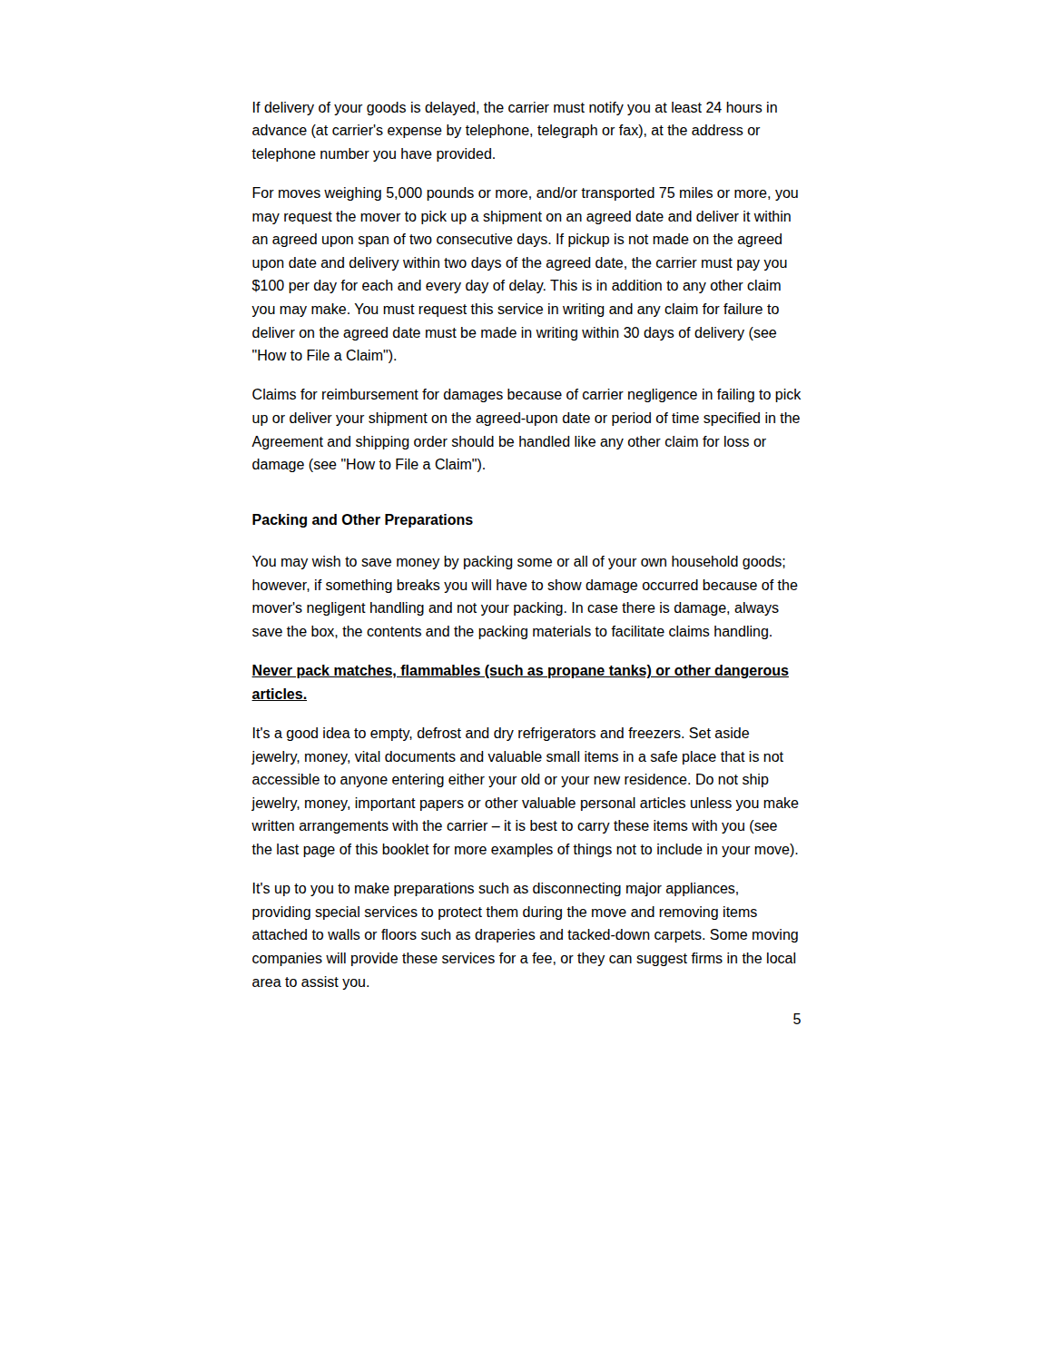If delivery of your goods is delayed, the carrier must notify you at least 24 hours in advance (at carrier's expense by telephone, telegraph or fax), at the address or telephone number you have provided.
For moves weighing 5,000 pounds or more, and/or transported 75 miles or more, you may request the mover to pick up a shipment on an agreed date and deliver it within an agreed upon span of two consecutive days. If pickup is not made on the agreed upon date and delivery within two days of the agreed date, the carrier must pay you $100 per day for each and every day of delay. This is in addition to any other claim you may make. You must request this service in writing and any claim for failure to deliver on the agreed date must be made in writing within 30 days of delivery (see "How to File a Claim").
Claims for reimbursement for damages because of carrier negligence in failing to pick up or deliver your shipment on the agreed-upon date or period of time specified in the Agreement and shipping order should be handled like any other claim for loss or damage (see "How to File a Claim").
Packing and Other Preparations
You may wish to save money by packing some or all of your own household goods; however, if something breaks you will have to show damage occurred because of the mover's negligent handling and not your packing. In case there is damage, always save the box, the contents and the packing materials to facilitate claims handling.
Never pack matches, flammables (such as propane tanks) or other dangerous articles.
It's a good idea to empty, defrost and dry refrigerators and freezers. Set aside jewelry, money, vital documents and valuable small items in a safe place that is not accessible to anyone entering either your old or your new residence. Do not ship jewelry, money, important papers or other valuable personal articles unless you make written arrangements with the carrier – it is best to carry these items with you (see the last page of this booklet for more examples of things not to include in your move).
It's up to you to make preparations such as disconnecting major appliances, providing special services to protect them during the move and removing items attached to walls or floors such as draperies and tacked-down carpets. Some moving companies will provide these services for a fee, or they can suggest firms in the local area to assist you.
5